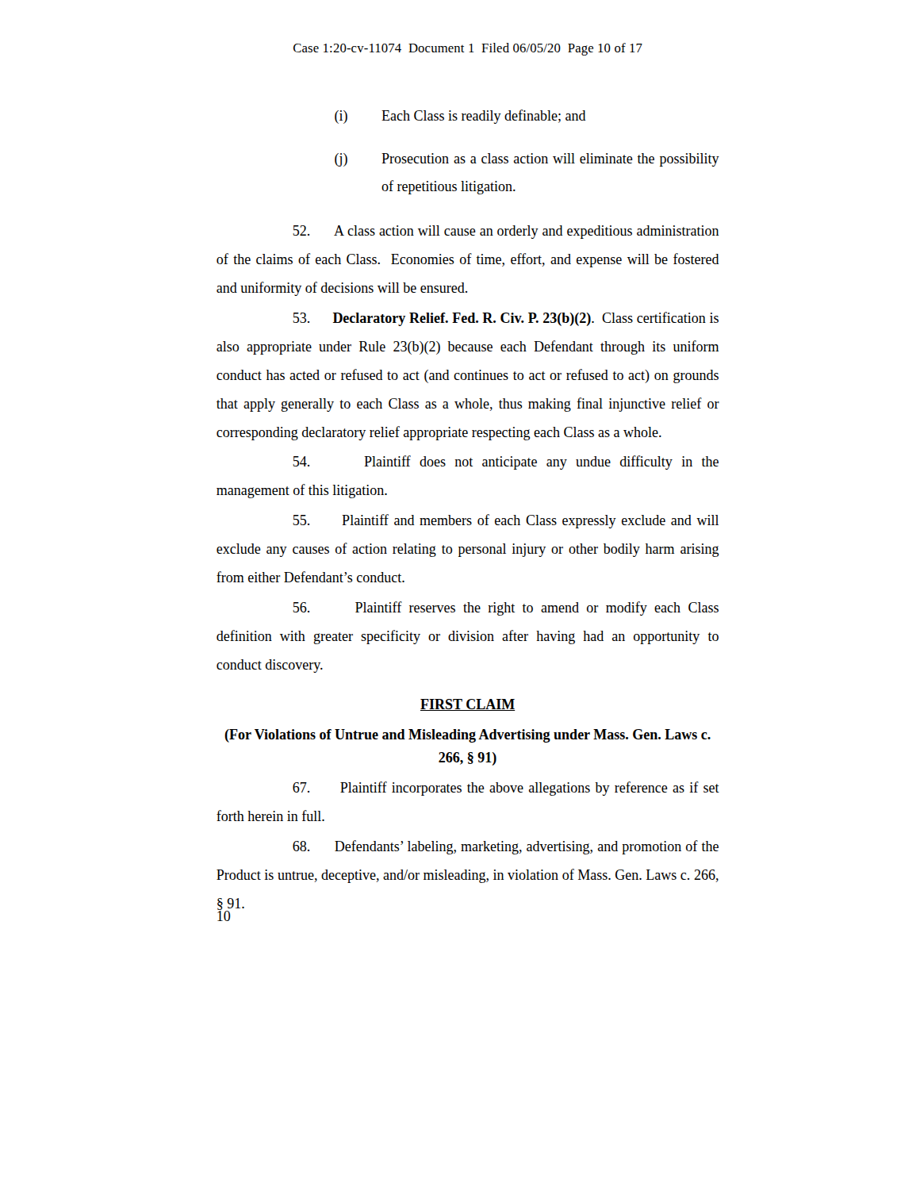Case 1:20-cv-11074 Document 1 Filed 06/05/20 Page 10 of 17
(i) Each Class is readily definable; and
(j) Prosecution as a class action will eliminate the possibility of repetitious litigation.
52. A class action will cause an orderly and expeditious administration of the claims of each Class. Economies of time, effort, and expense will be fostered and uniformity of decisions will be ensured.
53. Declaratory Relief. Fed. R. Civ. P. 23(b)(2). Class certification is also appropriate under Rule 23(b)(2) because each Defendant through its uniform conduct has acted or refused to act (and continues to act or refused to act) on grounds that apply generally to each Class as a whole, thus making final injunctive relief or corresponding declaratory relief appropriate respecting each Class as a whole.
54. Plaintiff does not anticipate any undue difficulty in the management of this litigation.
55. Plaintiff and members of each Class expressly exclude and will exclude any causes of action relating to personal injury or other bodily harm arising from either Defendant’s conduct.
56. Plaintiff reserves the right to amend or modify each Class definition with greater specificity or division after having had an opportunity to conduct discovery.
FIRST CLAIM
(For Violations of Untrue and Misleading Advertising under Mass. Gen. Laws c. 266, § 91)
67. Plaintiff incorporates the above allegations by reference as if set forth herein in full.
68. Defendants’ labeling, marketing, advertising, and promotion of the Product is untrue, deceptive, and/or misleading, in violation of Mass. Gen. Laws c. 266, § 91.
10